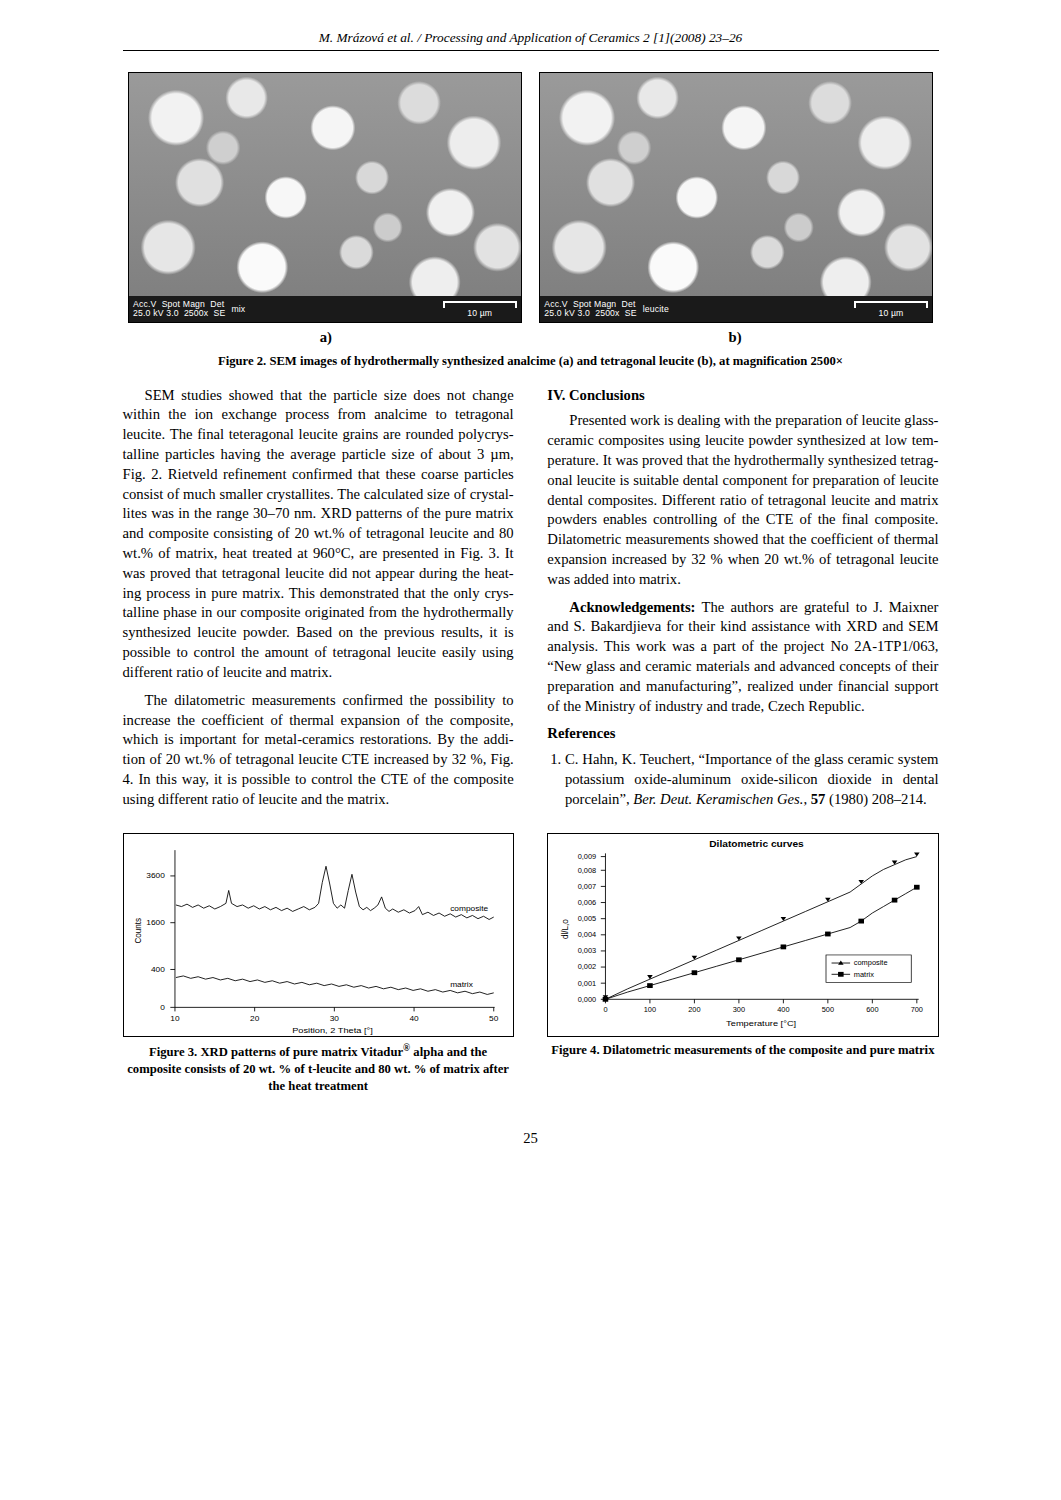M. Mrázová et al. / Processing and Application of Ceramics 2 [1](2008) 23–26
Acc.V Spot Magn Det 25.0 kV 3.0 2500x SE
mix
10 µm
Acc.V Spot Magn Det 25.0 kV 3.0 2500x SE
leucite
10 µm
a) b)
Figure 2. SEM images of hydrothermally synthesized analcime (a) and tetragonal leucite (b), at magnification 2500×
SEM studies showed that the particle size does not change within the ion exchange process from analcime to tetragonal leucite. The final teteragonal leucite grains are rounded polycrystalline particles having the average particle size of about 3 µm, Fig. 2. Rietveld refinement confirmed that these coarse particles consist of much smaller crystallites. The calculated size of crystallites was in the range 30–70 nm. XRD patterns of the pure matrix and composite consisting of 20 wt.% of tetragonal leucite and 80 wt.% of matrix, heat treated at 960°C, are presented in Fig. 3. It was proved that tetragonal leucite did not appear during the heating process in pure matrix. This demonstrated that the only crystalline phase in our composite originated from the hydrothermally synthesized leucite powder. Based on the previous results, it is possible to control the amount of tetragonal leucite easily using different ratio of leucite and matrix.
The dilatometric measurements confirmed the possibility to increase the coefficient of thermal expansion of the composite, which is important for metal-ceramics restorations. By the addition of 20 wt.% of tetragonal leucite CTE increased by 32 %, Fig. 4. In this way, it is possible to control the CTE of the composite using different ratio of leucite and the matrix.
IV. Conclusions
Presented work is dealing with the preparation of leucite glass-ceramic composites using leucite powder synthesized at low temperature. It was proved that the hydrothermally synthesized tetragonal leucite is suitable dental component for preparation of leucite dental composites. Different ratio of tetragonal leucite and matrix powders enables controlling of the CTE of the final composite. Dilatometric measurements showed that the coefficient of thermal expansion increased by 32 % when 20 wt.% of tetragonal leucite was added into matrix.
Acknowledgements: The authors are grateful to J. Maixner and S. Bakardjieva for their kind assistance with XRD and SEM analysis. This work was a part of the project No 2A-1TP1/063, “New glass and ceramic materials and advanced concepts of their preparation and manufacturing”, realized under financial support of the Ministry of industry and trade, Czech Republic.
References
C. Hahn, K. Teuchert, “Importance of the glass ceramic system potassium oxide-aluminum oxide-silicon dioxide in dental porcelain”, Ber. Deut. Keramischen Ges., 57 (1980) 208–214.
0 400 1600 3600 10 20 30 40 50 Position, 2 Theta [°] Counts composite matrix
Figure 3. XRD patterns of pure matrix Vitadur® alpha and the composite consists of 20 wt. % of t-leucite and 80 wt. % of matrix after the heat treatment
Dilatometric curves 0,000 0,001 0,002 0,003 0,004 0,005 0,006 0,007 0,008 0,009 0 100 200 300 400 500 600 700 Temperature [°C] dl/L,o composite matrix
Figure 4. Dilatometric measurements of the composite and pure matrix
25